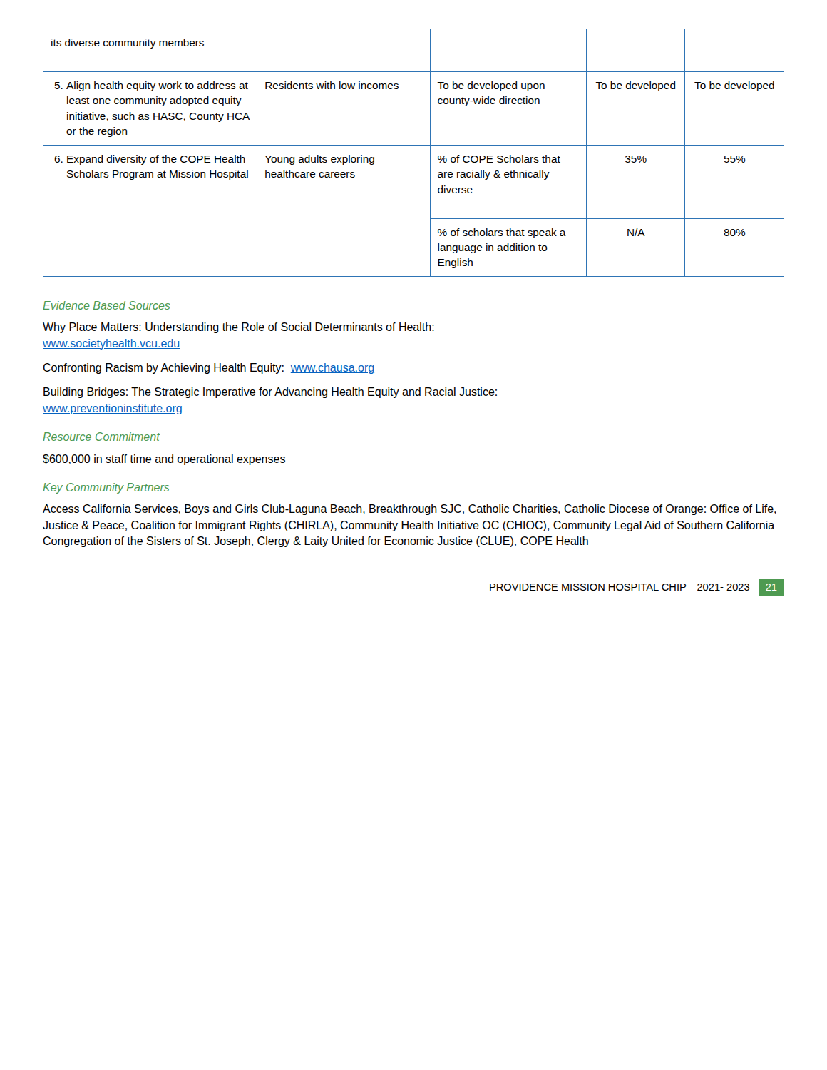| its diverse community members | | | | |
| Align health equity work to address at least one community adopted equity initiative, such as HASC, County HCA or the region | Residents with low incomes | To be developed upon county-wide direction | To be developed | To be developed |
| Expand diversity of the COPE Health Scholars Program at Mission Hospital | Young adults exploring healthcare careers | % of COPE Scholars that are racially & ethnically diverse | 35% | 55% |
| % of scholars that speak a language in addition to English | N/A | 80% |
Evidence Based Sources
Why Place Matters: Understanding the Role of Social Determinants of Health:
www.societyhealth.vcu.edu
Confronting Racism by Achieving Health Equity: www.chausa.org
Building Bridges: The Strategic Imperative for Advancing Health Equity and Racial Justice:
www.preventioninstitute.org
Resource Commitment
$600,000 in staff time and operational expenses
Key Community Partners
Access California Services, Boys and Girls Club-Laguna Beach, Breakthrough SJC, Catholic Charities, Catholic Diocese of Orange: Office of Life, Justice & Peace, Coalition for Immigrant Rights (CHIRLA), Community Health Initiative OC (CHIOC), Community Legal Aid of Southern California Congregation of the Sisters of St. Joseph, Clergy & Laity United for Economic Justice (CLUE), COPE Health
PROVIDENCE MISSION HOSPITAL CHIP—2021- 2023 21